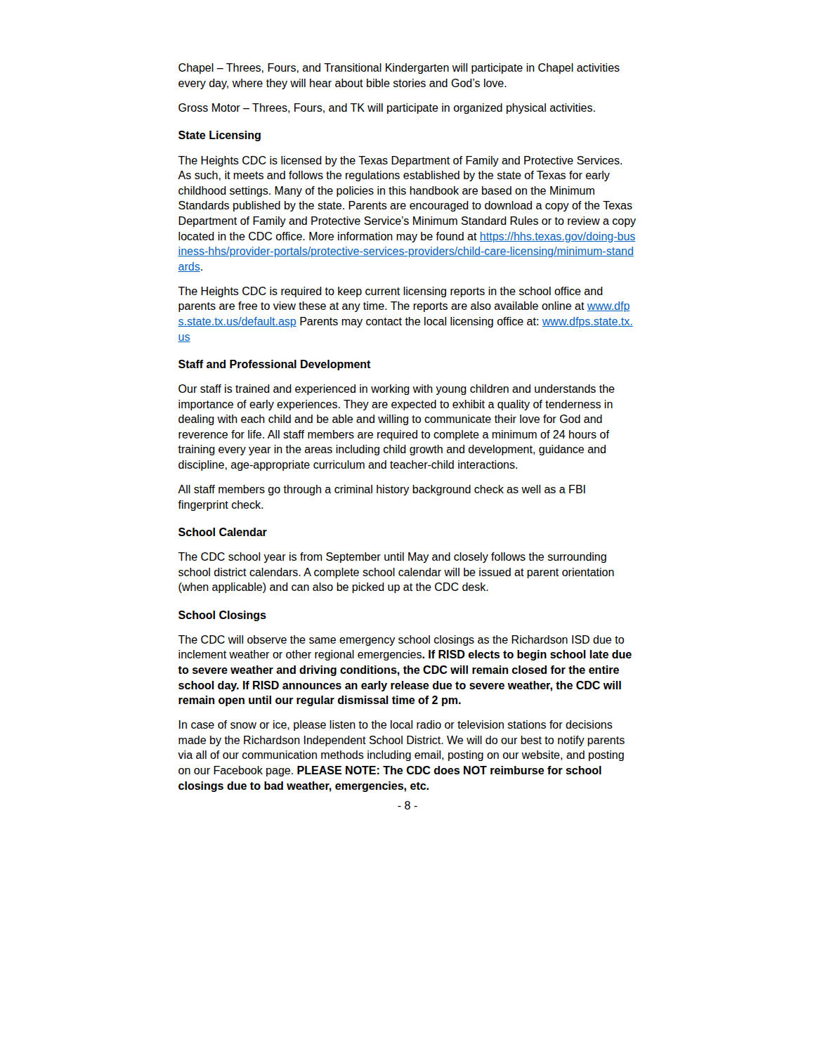Chapel – Threes, Fours, and Transitional Kindergarten will participate in Chapel activities every day, where they will hear about bible stories and God’s love.
Gross Motor – Threes, Fours, and TK will participate in organized physical activities.
State Licensing
The Heights CDC is licensed by the Texas Department of Family and Protective Services. As such, it meets and follows the regulations established by the state of Texas for early childhood settings. Many of the policies in this handbook are based on the Minimum Standards published by the state. Parents are encouraged to download a copy of the Texas Department of Family and Protective Service’s Minimum Standard Rules or to review a copy located in the CDC office. More information may be found at https://hhs.texas.gov/doing-business-hhs/provider-portals/protective-services-providers/child-care-licensing/minimum-standards.
The Heights CDC is required to keep current licensing reports in the school office and parents are free to view these at any time. The reports are also available online at www.dfps.state.tx.us/default.asp Parents may contact the local licensing office at: www.dfps.state.tx.us
Staff and Professional Development
Our staff is trained and experienced in working with young children and understands the importance of early experiences. They are expected to exhibit a quality of tenderness in dealing with each child and be able and willing to communicate their love for God and reverence for life. All staff members are required to complete a minimum of 24 hours of training every year in the areas including child growth and development, guidance and discipline, age-appropriate curriculum and teacher-child interactions.
All staff members go through a criminal history background check as well as a FBI fingerprint check.
School Calendar
The CDC school year is from September until May and closely follows the surrounding school district calendars. A complete school calendar will be issued at parent orientation (when applicable) and can also be picked up at the CDC desk.
School Closings
The CDC will observe the same emergency school closings as the Richardson ISD due to inclement weather or other regional emergencies. If RISD elects to begin school late due to severe weather and driving conditions, the CDC will remain closed for the entire school day. If RISD announces an early release due to severe weather, the CDC will remain open until our regular dismissal time of 2 pm.
In case of snow or ice, please listen to the local radio or television stations for decisions made by the Richardson Independent School District. We will do our best to notify parents via all of our communication methods including email, posting on our website, and posting on our Facebook page. PLEASE NOTE: The CDC does NOT reimburse for school closings due to bad weather, emergencies, etc.
- 8 -